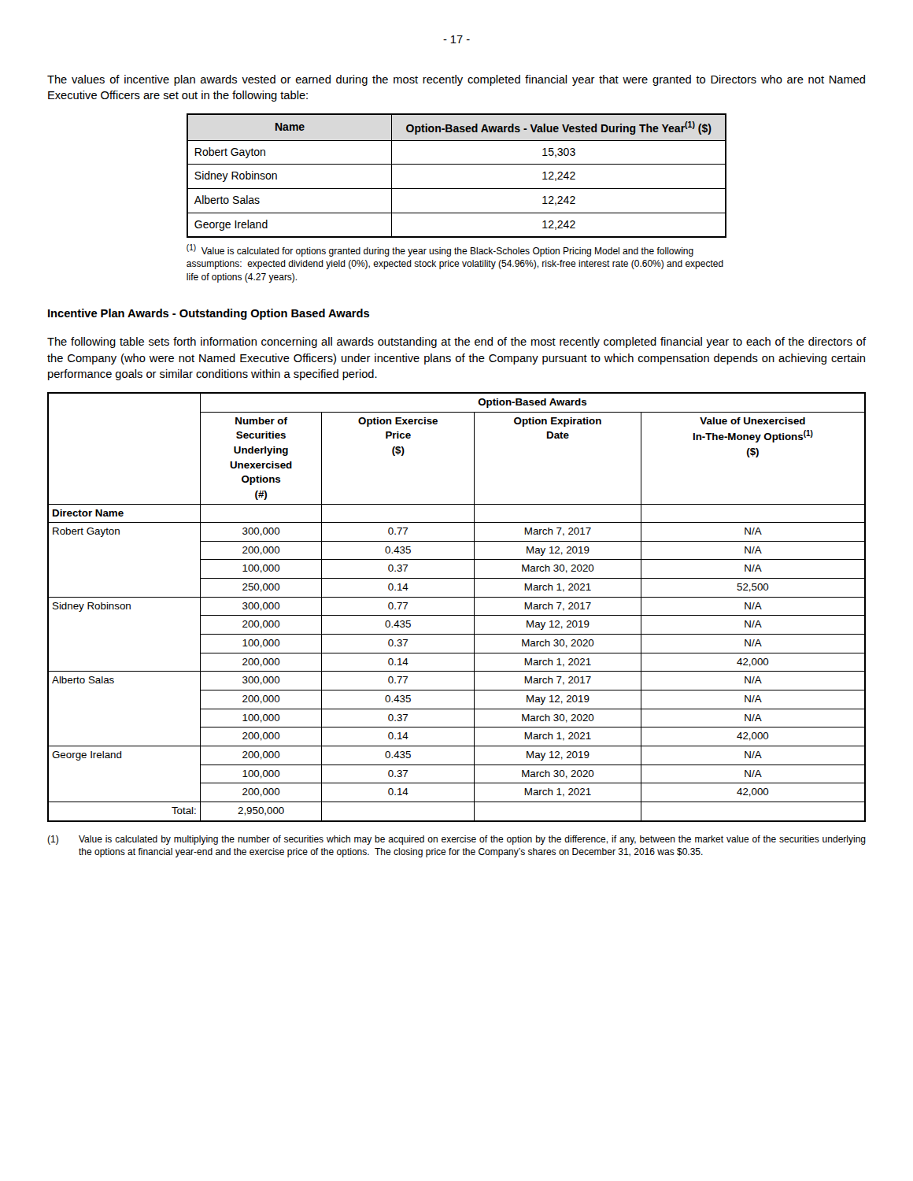- 17 -
The values of incentive plan awards vested or earned during the most recently completed financial year that were granted to Directors who are not Named Executive Officers are set out in the following table:
| Name | Option-Based Awards - Value Vested During The Year (1) ($) |
| --- | --- |
| Robert Gayton | 15,303 |
| Sidney Robinson | 12,242 |
| Alberto Salas | 12,242 |
| George Ireland | 12,242 |
(1) Value is calculated for options granted during the year using the Black-Scholes Option Pricing Model and the following assumptions: expected dividend yield (0%), expected stock price volatility (54.96%), risk-free interest rate (0.60%) and expected life of options (4.27 years).
Incentive Plan Awards - Outstanding Option Based Awards
The following table sets forth information concerning all awards outstanding at the end of the most recently completed financial year to each of the directors of the Company (who were not Named Executive Officers) under incentive plans of the Company pursuant to which compensation depends on achieving certain performance goals or similar conditions within a specified period.
| | Option-Based Awards |
| --- | --- |
| Number of Securities Underlying Unexercised Options (#) | Option Exercise Price ($) | Option Expiration Date | Value of Unexercised In-The-Money Options (1) ($) |
| Director Name | | | | |
| Robert Gayton | 300,000 | 0.77 | March 7, 2017 | N/A |
| 200,000 | 0.435 | May 12, 2019 | N/A |
| 100,000 | 0.37 | March 30, 2020 | N/A |
| 250,000 | 0.14 | March 1, 2021 | 52,500 |
| Sidney Robinson | 300,000 | 0.77 | March 7, 2017 | N/A |
| 200,000 | 0.435 | May 12, 2019 | N/A |
| 100,000 | 0.37 | March 30, 2020 | N/A |
| 200,000 | 0.14 | March 1, 2021 | 42,000 |
| Alberto Salas | 300,000 | 0.77 | March 7, 2017 | N/A |
| 200,000 | 0.435 | May 12, 2019 | N/A |
| 100,000 | 0.37 | March 30, 2020 | N/A |
| 200,000 | 0.14 | March 1, 2021 | 42,000 |
| George Ireland | 200,000 | 0.435 | May 12, 2019 | N/A |
| 100,000 | 0.37 | March 30, 2020 | N/A |
| 200,000 | 0.14 | March 1, 2021 | 42,000 |
| Total: | 2,950,000 | | | |
| (1) | Value is calculated by multiplying the number of securities which may be acquired on exercise of the option by the difference, if any, between the market value of the securities underlying the options at financial year-end and the exercise price of the options. The closing price for the Company’s shares on December 31, 2016 was $0.35. |